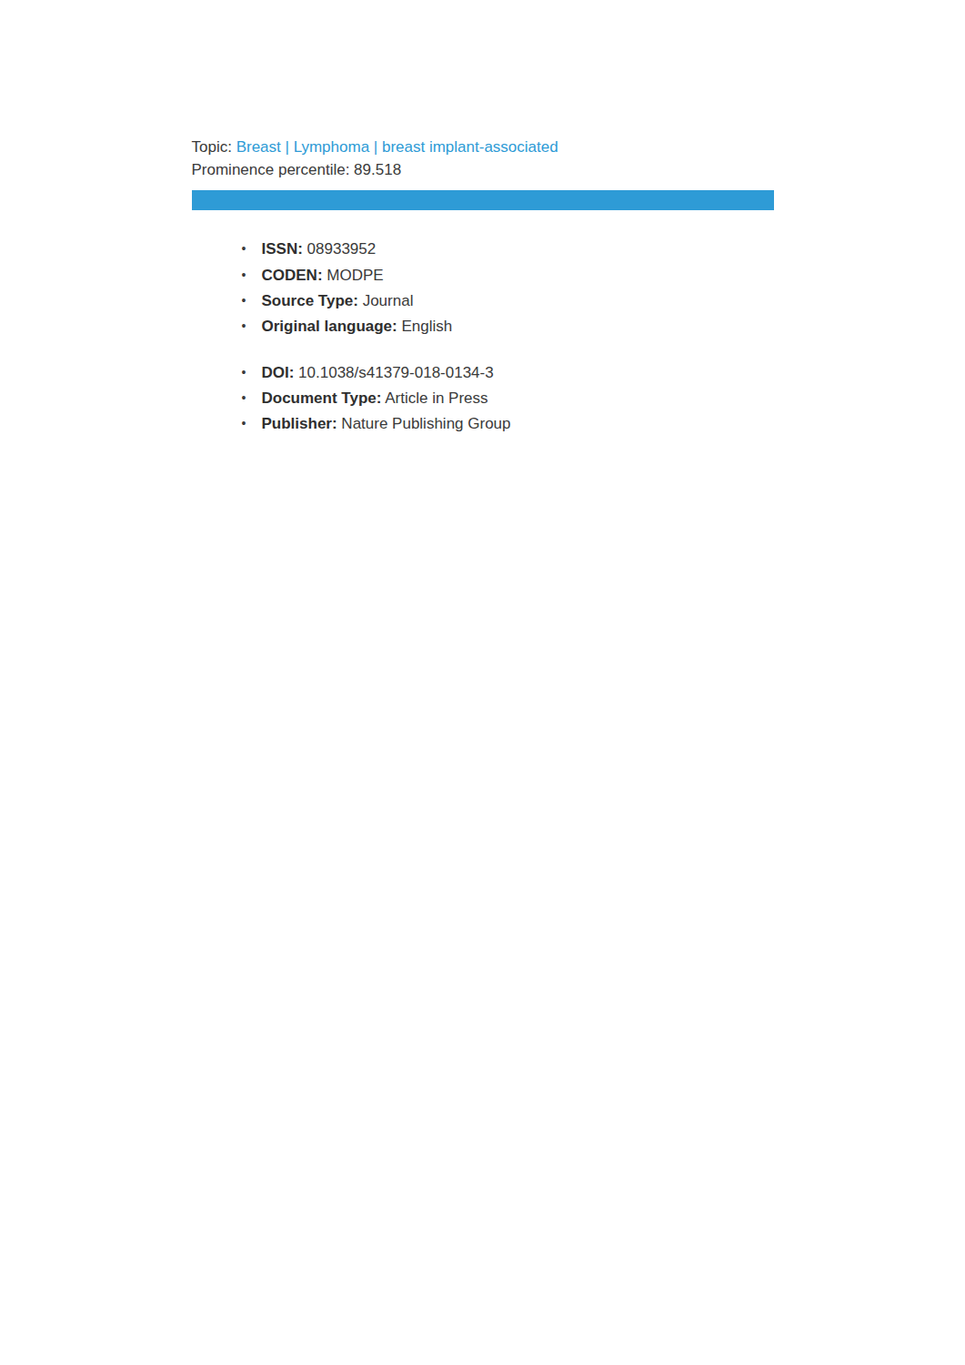Topic: Breast | Lymphoma | breast implant-associated
Prominence percentile: 89.518
ISSN: 08933952
CODEN: MODPE
Source Type: Journal
Original language: English
DOI: 10.1038/s41379-018-0134-3
Document Type: Article in Press
Publisher: Nature Publishing Group